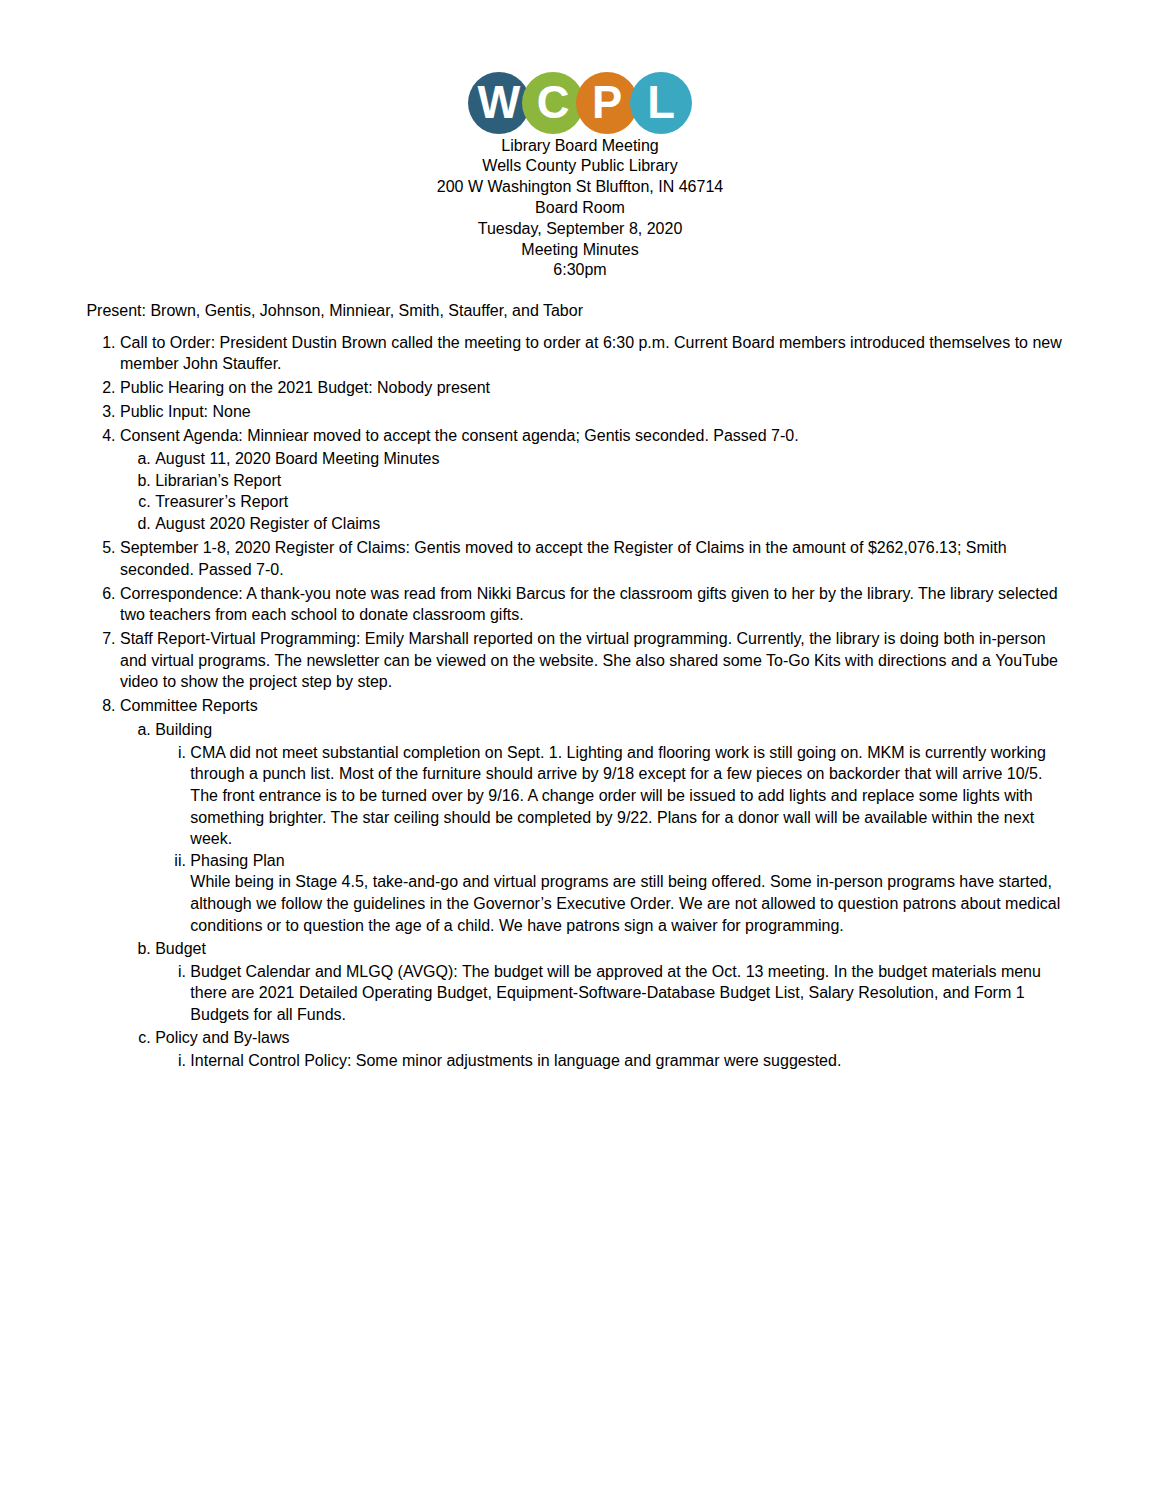WCPL
Library Board Meeting Wells County Public Library 200 W Washington St Bluffton, IN 46714 Board Room Tuesday, September 8, 2020 Meeting Minutes 6:30pm
Present: Brown, Gentis, Johnson, Minniear, Smith, Stauffer, and Tabor
Call to Order: President Dustin Brown called the meeting to order at 6:30 p.m. Current Board members introduced themselves to new member John Stauffer.
Public Hearing on the 2021 Budget: Nobody present
Public Input: None
Consent Agenda: Minniear moved to accept the consent agenda; Gentis seconded. Passed 7-0.
August 11, 2020 Board Meeting Minutes
Librarian’s Report
Treasurer’s Report
August 2020 Register of Claims
September 1-8, 2020 Register of Claims: Gentis moved to accept the Register of Claims in the amount of $262,076.13; Smith seconded. Passed 7-0.
Correspondence: A thank-you note was read from Nikki Barcus for the classroom gifts given to her by the library. The library selected two teachers from each school to donate classroom gifts.
Staff Report-Virtual Programming: Emily Marshall reported on the virtual programming. Currently, the library is doing both in-person and virtual programs. The newsletter can be viewed on the website. She also shared some To-Go Kits with directions and a YouTube video to show the project step by step.
Committee Reports
Building
CMA did not meet substantial completion on Sept. 1. Lighting and flooring work is still going on. MKM is currently working through a punch list. Most of the furniture should arrive by 9/18 except for a few pieces on backorder that will arrive 10/5. The front entrance is to be turned over by 9/16. A change order will be issued to add lights and replace some lights with something brighter. The star ceiling should be completed by 9/22. Plans for a donor wall will be available within the next week.
Phasing Plan
While being in Stage 4.5, take-and-go and virtual programs are still being offered. Some in-person programs have started, although we follow the guidelines in the Governor’s Executive Order. We are not allowed to question patrons about medical conditions or to question the age of a child. We have patrons sign a waiver for programming.
Budget
Budget Calendar and MLGQ (AVGQ): The budget will be approved at the Oct. 13 meeting. In the budget materials menu there are 2021 Detailed Operating Budget, Equipment-Software-Database Budget List, Salary Resolution, and Form 1 Budgets for all Funds.
Policy and By-laws
Internal Control Policy: Some minor adjustments in language and grammar were suggested.